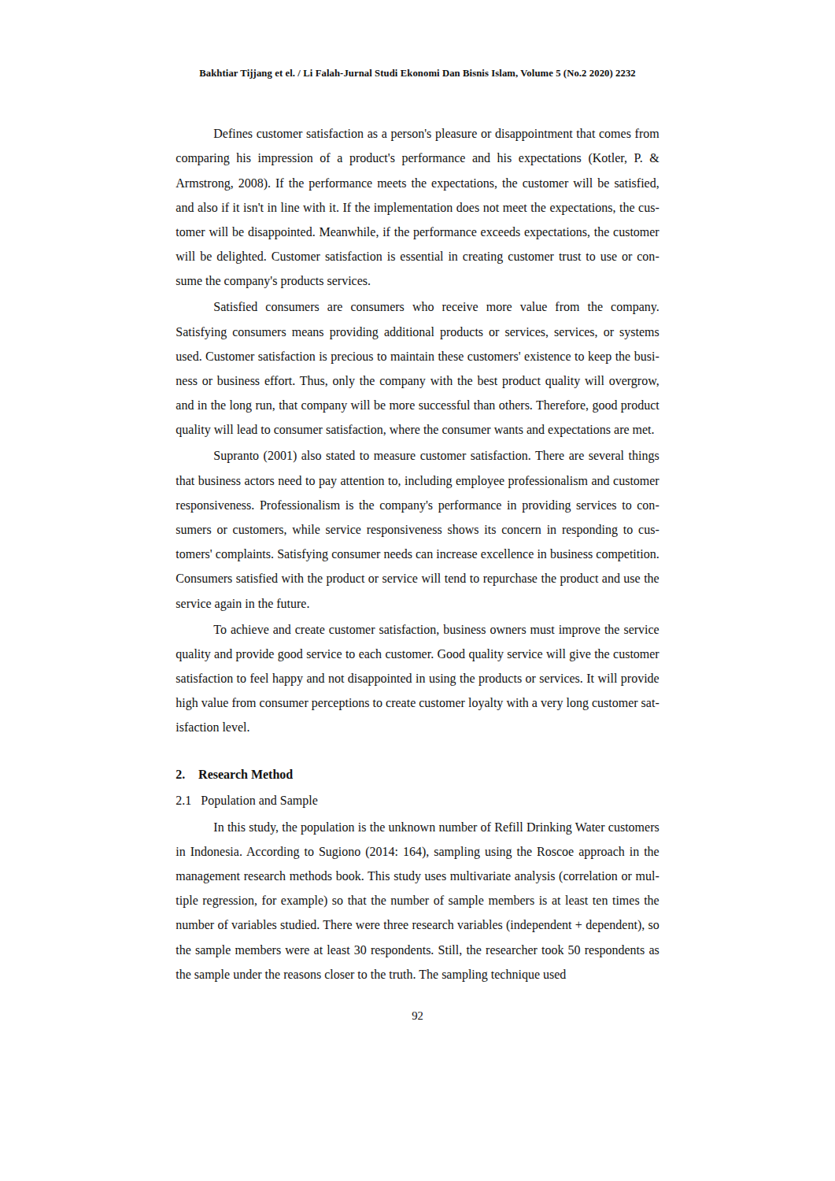Bakhtiar Tijjang et el. / Li Falah-Jurnal Studi Ekonomi Dan Bisnis Islam, Volume 5 (No.2 2020) 2232
Defines customer satisfaction as a person's pleasure or disappointment that comes from comparing his impression of a product's performance and his expectations (Kotler, P. & Armstrong, 2008). If the performance meets the expectations, the customer will be satisfied, and also if it isn't in line with it. If the implementation does not meet the expectations, the customer will be disappointed. Meanwhile, if the performance exceeds expectations, the customer will be delighted. Customer satisfaction is essential in creating customer trust to use or consume the company's products services.
Satisfied consumers are consumers who receive more value from the company. Satisfying consumers means providing additional products or services, services, or systems used. Customer satisfaction is precious to maintain these customers' existence to keep the business or business effort. Thus, only the company with the best product quality will overgrow, and in the long run, that company will be more successful than others. Therefore, good product quality will lead to consumer satisfaction, where the consumer wants and expectations are met.
Supranto (2001) also stated to measure customer satisfaction. There are several things that business actors need to pay attention to, including employee professionalism and customer responsiveness. Professionalism is the company's performance in providing services to consumers or customers, while service responsiveness shows its concern in responding to customers' complaints. Satisfying consumer needs can increase excellence in business competition. Consumers satisfied with the product or service will tend to repurchase the product and use the service again in the future.
To achieve and create customer satisfaction, business owners must improve the service quality and provide good service to each customer. Good quality service will give the customer satisfaction to feel happy and not disappointed in using the products or services. It will provide high value from consumer perceptions to create customer loyalty with a very long customer satisfaction level.
2. Research Method
2.1 Population and Sample
In this study, the population is the unknown number of Refill Drinking Water customers in Indonesia. According to Sugiono (2014: 164), sampling using the Roscoe approach in the management research methods book. This study uses multivariate analysis (correlation or multiple regression, for example) so that the number of sample members is at least ten times the number of variables studied. There were three research variables (independent + dependent), so the sample members were at least 30 respondents. Still, the researcher took 50 respondents as the sample under the reasons closer to the truth. The sampling technique used
92